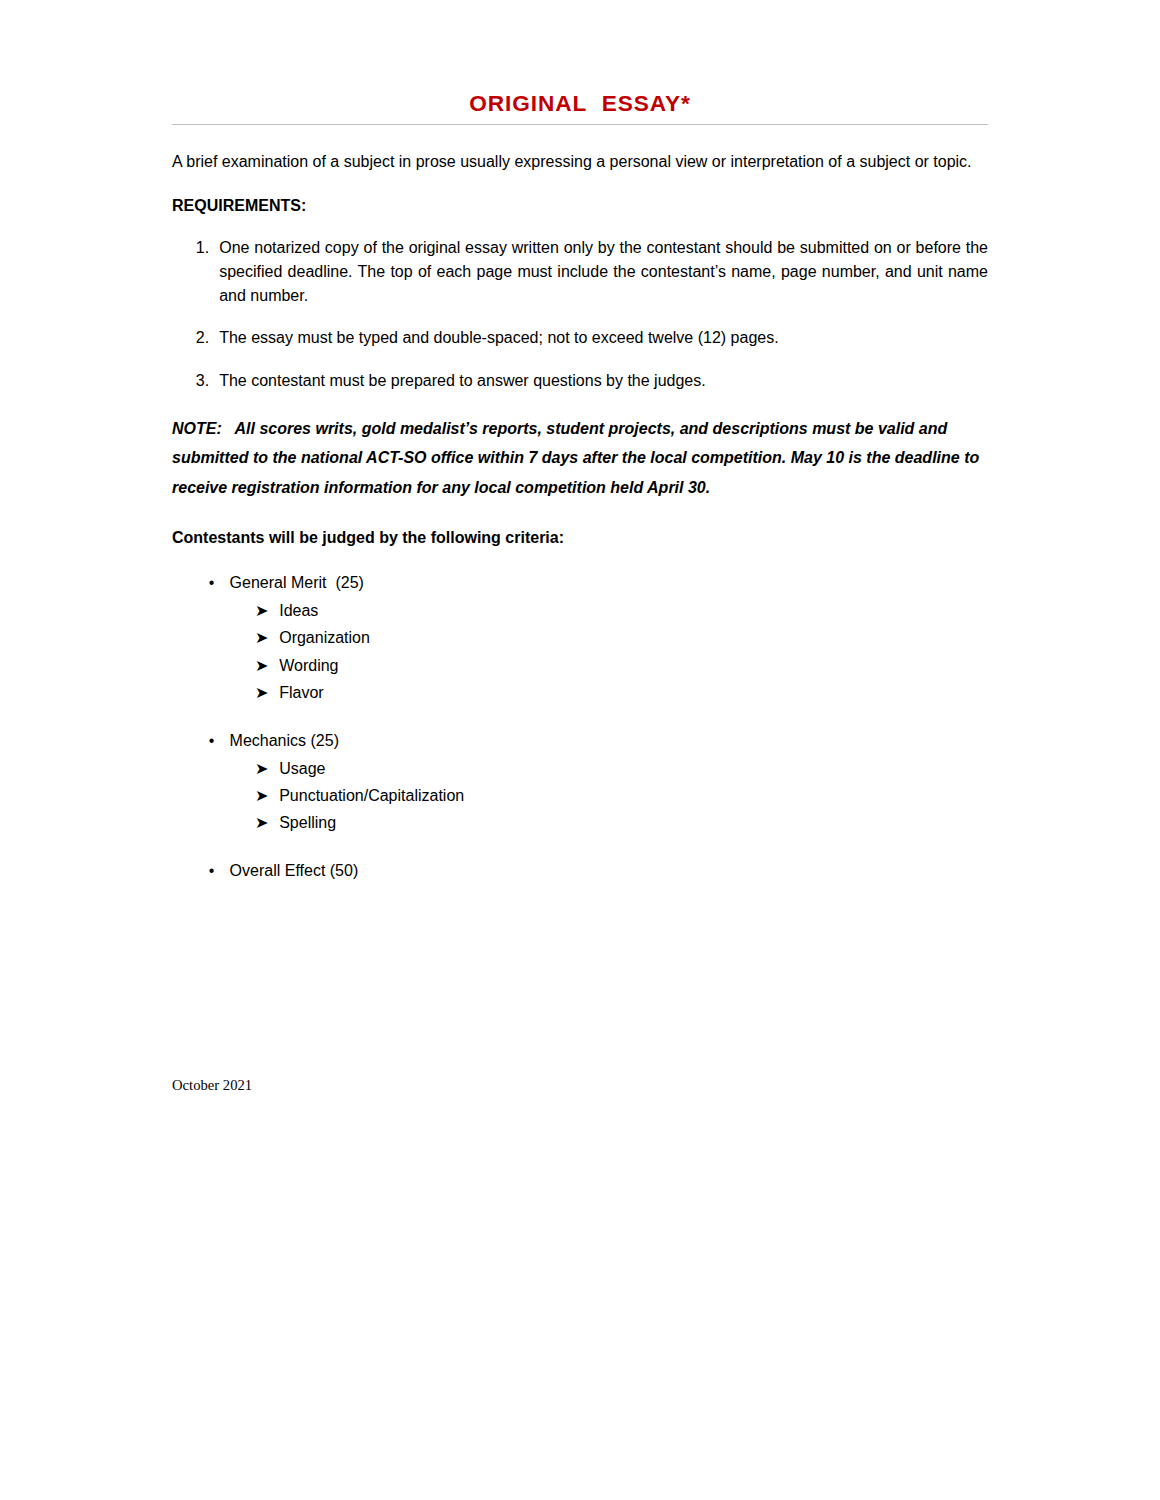ORIGINAL ESSAY*
A brief examination of a subject in prose usually expressing a personal view or interpretation of a subject or topic.
REQUIREMENTS:
One notarized copy of the original essay written only by the contestant should be submitted on or before the specified deadline. The top of each page must include the contestant’s name, page number, and unit name and number.
The essay must be typed and double-spaced; not to exceed twelve (12) pages.
The contestant must be prepared to answer questions by the judges.
NOTE: All scores writs, gold medalist’s reports, student projects, and descriptions must be valid and submitted to the national ACT-SO office within 7 days after the local competition. May 10 is the deadline to receive registration information for any local competition held April 30.
Contestants will be judged by the following criteria:
•General Merit (25)
➤Ideas
➤Organization
➤Wording
➤Flavor
•Mechanics (25)
➤Usage
➤Punctuation/Capitalization
➤Spelling
•Overall Effect (50)
October 2021